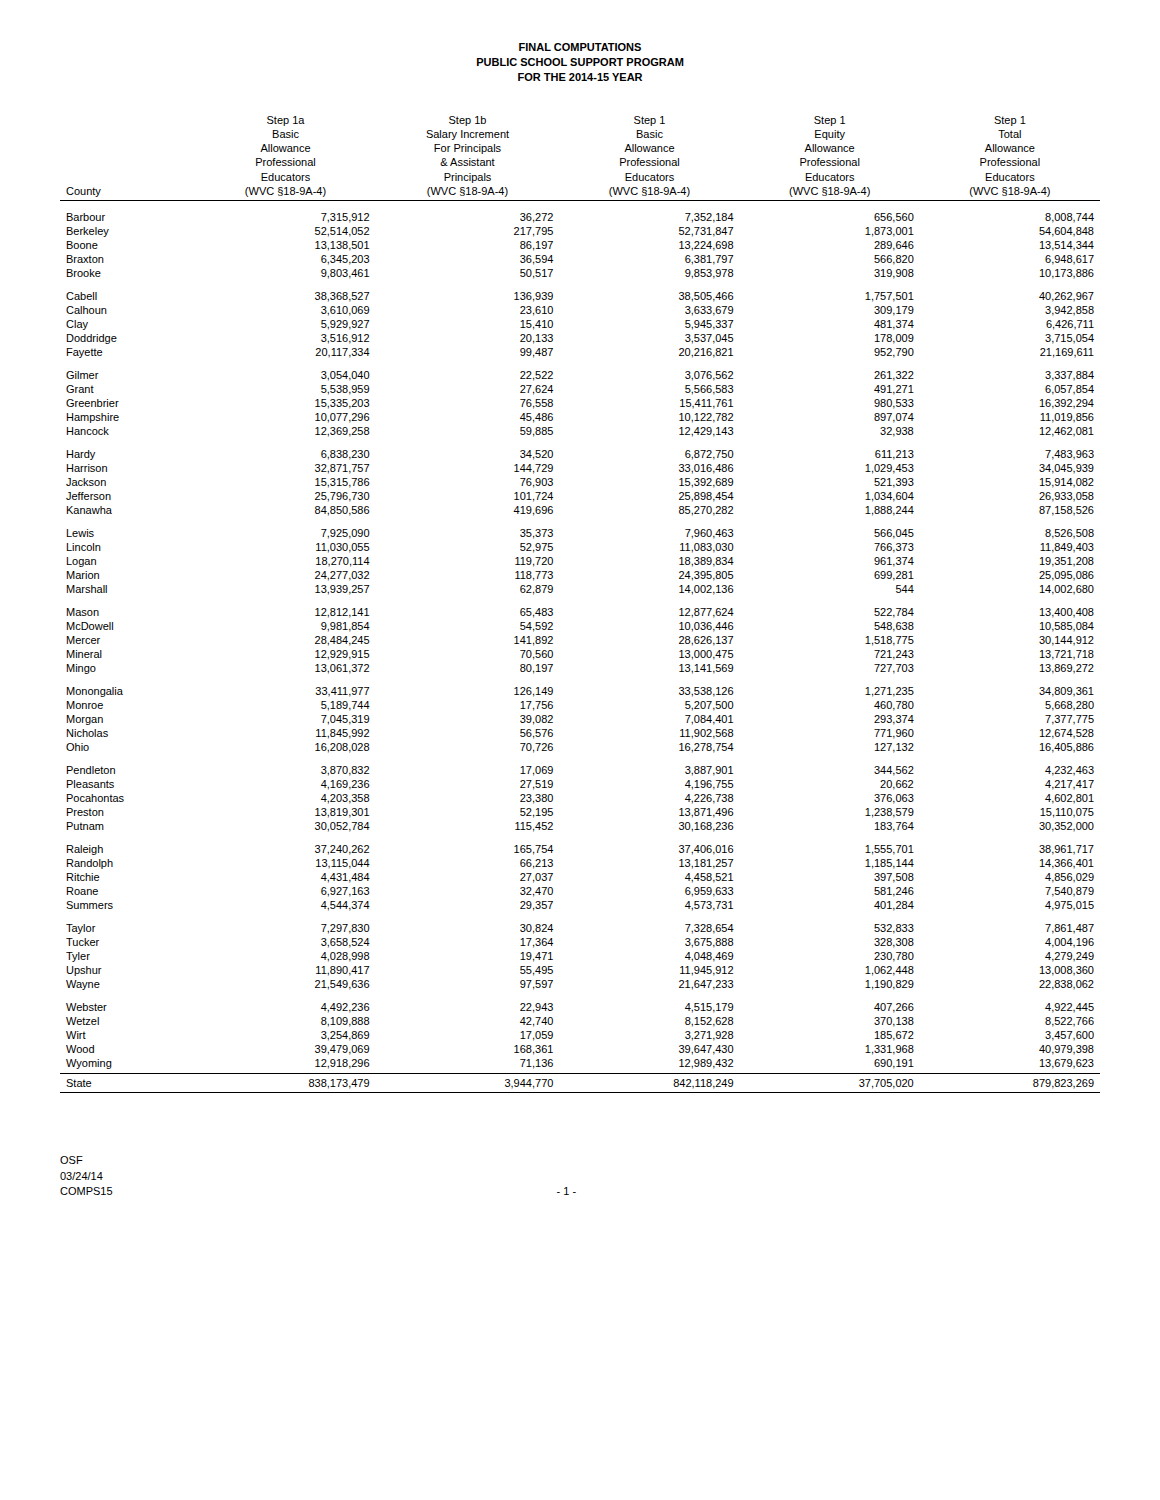FINAL COMPUTATIONS
PUBLIC SCHOOL SUPPORT PROGRAM
FOR THE 2014-15 YEAR
| | Step 1a | Step 1b | Step 1 | Step 1 | Step 1 |
| --- | --- | --- | --- | --- | --- |
| | Basic | Salary Increment | Basic | Equity | Total |
| | Allowance | For Principals | Allowance | Allowance | Allowance |
| | Professional | & Assistant | Professional | Professional | Professional |
| | Educators | Principals | Educators | Educators | Educators |
| County | (WVC §18-9A-4) | (WVC §18-9A-4) | (WVC §18-9A-4) | (WVC §18-9A-4) | (WVC §18-9A-4) |
| Barbour | 7,315,912 | 36,272 | 7,352,184 | 656,560 | 8,008,744 |
| Berkeley | 52,514,052 | 217,795 | 52,731,847 | 1,873,001 | 54,604,848 |
| Boone | 13,138,501 | 86,197 | 13,224,698 | 289,646 | 13,514,344 |
| Braxton | 6,345,203 | 36,594 | 6,381,797 | 566,820 | 6,948,617 |
| Brooke | 9,803,461 | 50,517 | 9,853,978 | 319,908 | 10,173,886 |
| Cabell | 38,368,527 | 136,939 | 38,505,466 | 1,757,501 | 40,262,967 |
| Calhoun | 3,610,069 | 23,610 | 3,633,679 | 309,179 | 3,942,858 |
| Clay | 5,929,927 | 15,410 | 5,945,337 | 481,374 | 6,426,711 |
| Doddridge | 3,516,912 | 20,133 | 3,537,045 | 178,009 | 3,715,054 |
| Fayette | 20,117,334 | 99,487 | 20,216,821 | 952,790 | 21,169,611 |
| Gilmer | 3,054,040 | 22,522 | 3,076,562 | 261,322 | 3,337,884 |
| Grant | 5,538,959 | 27,624 | 5,566,583 | 491,271 | 6,057,854 |
| Greenbrier | 15,335,203 | 76,558 | 15,411,761 | 980,533 | 16,392,294 |
| Hampshire | 10,077,296 | 45,486 | 10,122,782 | 897,074 | 11,019,856 |
| Hancock | 12,369,258 | 59,885 | 12,429,143 | 32,938 | 12,462,081 |
| Hardy | 6,838,230 | 34,520 | 6,872,750 | 611,213 | 7,483,963 |
| Harrison | 32,871,757 | 144,729 | 33,016,486 | 1,029,453 | 34,045,939 |
| Jackson | 15,315,786 | 76,903 | 15,392,689 | 521,393 | 15,914,082 |
| Jefferson | 25,796,730 | 101,724 | 25,898,454 | 1,034,604 | 26,933,058 |
| Kanawha | 84,850,586 | 419,696 | 85,270,282 | 1,888,244 | 87,158,526 |
| Lewis | 7,925,090 | 35,373 | 7,960,463 | 566,045 | 8,526,508 |
| Lincoln | 11,030,055 | 52,975 | 11,083,030 | 766,373 | 11,849,403 |
| Logan | 18,270,114 | 119,720 | 18,389,834 | 961,374 | 19,351,208 |
| Marion | 24,277,032 | 118,773 | 24,395,805 | 699,281 | 25,095,086 |
| Marshall | 13,939,257 | 62,879 | 14,002,136 | 544 | 14,002,680 |
| Mason | 12,812,141 | 65,483 | 12,877,624 | 522,784 | 13,400,408 |
| McDowell | 9,981,854 | 54,592 | 10,036,446 | 548,638 | 10,585,084 |
| Mercer | 28,484,245 | 141,892 | 28,626,137 | 1,518,775 | 30,144,912 |
| Mineral | 12,929,915 | 70,560 | 13,000,475 | 721,243 | 13,721,718 |
| Mingo | 13,061,372 | 80,197 | 13,141,569 | 727,703 | 13,869,272 |
| Monongalia | 33,411,977 | 126,149 | 33,538,126 | 1,271,235 | 34,809,361 |
| Monroe | 5,189,744 | 17,756 | 5,207,500 | 460,780 | 5,668,280 |
| Morgan | 7,045,319 | 39,082 | 7,084,401 | 293,374 | 7,377,775 |
| Nicholas | 11,845,992 | 56,576 | 11,902,568 | 771,960 | 12,674,528 |
| Ohio | 16,208,028 | 70,726 | 16,278,754 | 127,132 | 16,405,886 |
| Pendleton | 3,870,832 | 17,069 | 3,887,901 | 344,562 | 4,232,463 |
| Pleasants | 4,169,236 | 27,519 | 4,196,755 | 20,662 | 4,217,417 |
| Pocahontas | 4,203,358 | 23,380 | 4,226,738 | 376,063 | 4,602,801 |
| Preston | 13,819,301 | 52,195 | 13,871,496 | 1,238,579 | 15,110,075 |
| Putnam | 30,052,784 | 115,452 | 30,168,236 | 183,764 | 30,352,000 |
| Raleigh | 37,240,262 | 165,754 | 37,406,016 | 1,555,701 | 38,961,717 |
| Randolph | 13,115,044 | 66,213 | 13,181,257 | 1,185,144 | 14,366,401 |
| Ritchie | 4,431,484 | 27,037 | 4,458,521 | 397,508 | 4,856,029 |
| Roane | 6,927,163 | 32,470 | 6,959,633 | 581,246 | 7,540,879 |
| Summers | 4,544,374 | 29,357 | 4,573,731 | 401,284 | 4,975,015 |
| Taylor | 7,297,830 | 30,824 | 7,328,654 | 532,833 | 7,861,487 |
| Tucker | 3,658,524 | 17,364 | 3,675,888 | 328,308 | 4,004,196 |
| Tyler | 4,028,998 | 19,471 | 4,048,469 | 230,780 | 4,279,249 |
| Upshur | 11,890,417 | 55,495 | 11,945,912 | 1,062,448 | 13,008,360 |
| Wayne | 21,549,636 | 97,597 | 21,647,233 | 1,190,829 | 22,838,062 |
| Webster | 4,492,236 | 22,943 | 4,515,179 | 407,266 | 4,922,445 |
| Wetzel | 8,109,888 | 42,740 | 8,152,628 | 370,138 | 8,522,766 |
| Wirt | 3,254,869 | 17,059 | 3,271,928 | 185,672 | 3,457,600 |
| Wood | 39,479,069 | 168,361 | 39,647,430 | 1,331,968 | 40,979,398 |
| Wyoming | 12,918,296 | 71,136 | 12,989,432 | 690,191 | 13,679,623 |
| State | 838,173,479 | 3,944,770 | 842,118,249 | 37,705,020 | 879,823,269 |
OSF
03/24/14
COMPS15
- 1 -